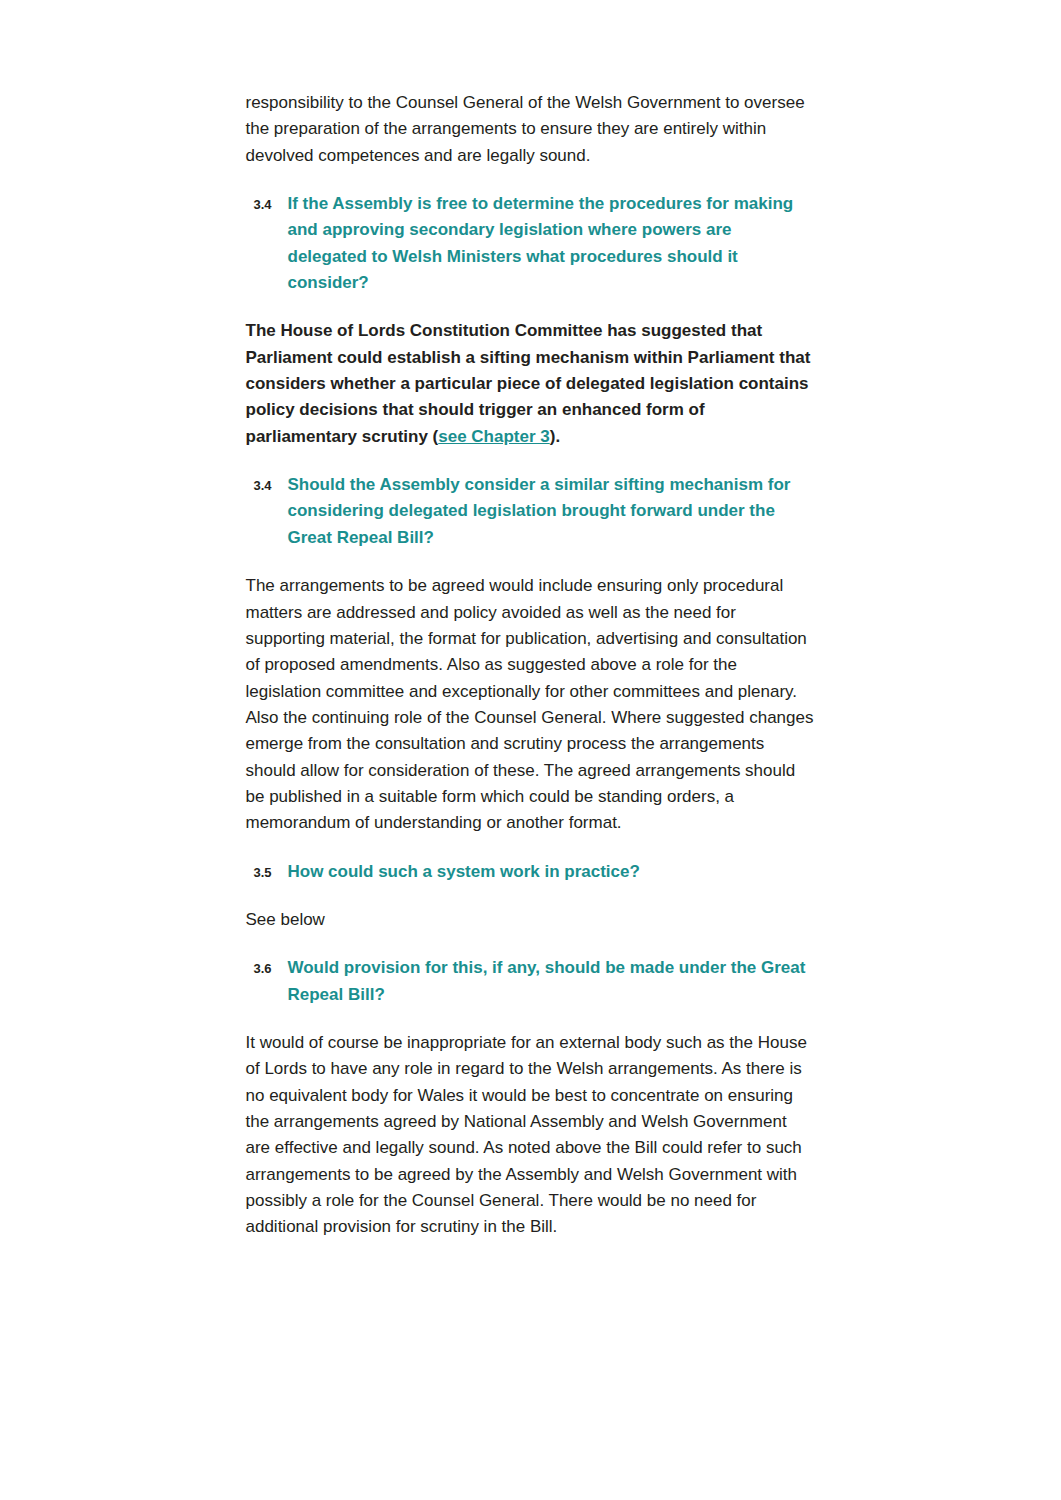responsibility to the Counsel General of the Welsh Government to oversee the preparation of the arrangements to ensure they are entirely within devolved competences and are legally sound.
3.4 If the Assembly is free to determine the procedures for making and approving secondary legislation where powers are delegated to Welsh Ministers what procedures should it consider?
The House of Lords Constitution Committee has suggested that Parliament could establish a sifting mechanism within Parliament that considers whether a particular piece of delegated legislation contains policy decisions that should trigger an enhanced form of parliamentary scrutiny (see Chapter 3).
3.4 Should the Assembly consider a similar sifting mechanism for considering delegated legislation brought forward under the Great Repeal Bill?
The arrangements to be agreed would include ensuring only procedural matters are addressed and policy avoided as well as the need for supporting material, the format for publication, advertising and consultation of proposed amendments. Also as suggested above a role for the legislation committee and exceptionally for other committees and plenary. Also the continuing role of the Counsel General. Where suggested changes emerge from the consultation and scrutiny process the arrangements should allow for consideration of these. The agreed arrangements should be published in a suitable form which could be standing orders, a memorandum of understanding or another format.
3.5 How could such a system work in practice?
See below
3.6 Would provision for this, if any, should be made under the Great Repeal Bill?
It would of course be inappropriate for an external body such as the House of Lords to have any role in regard to the Welsh arrangements. As there is no equivalent body for Wales it would be best to concentrate on ensuring the arrangements agreed by National Assembly and Welsh Government are effective and legally sound. As noted above the Bill could refer to such arrangements to be agreed by the Assembly and Welsh Government with possibly a role for the Counsel General. There would be no need for additional provision for scrutiny in the Bill.